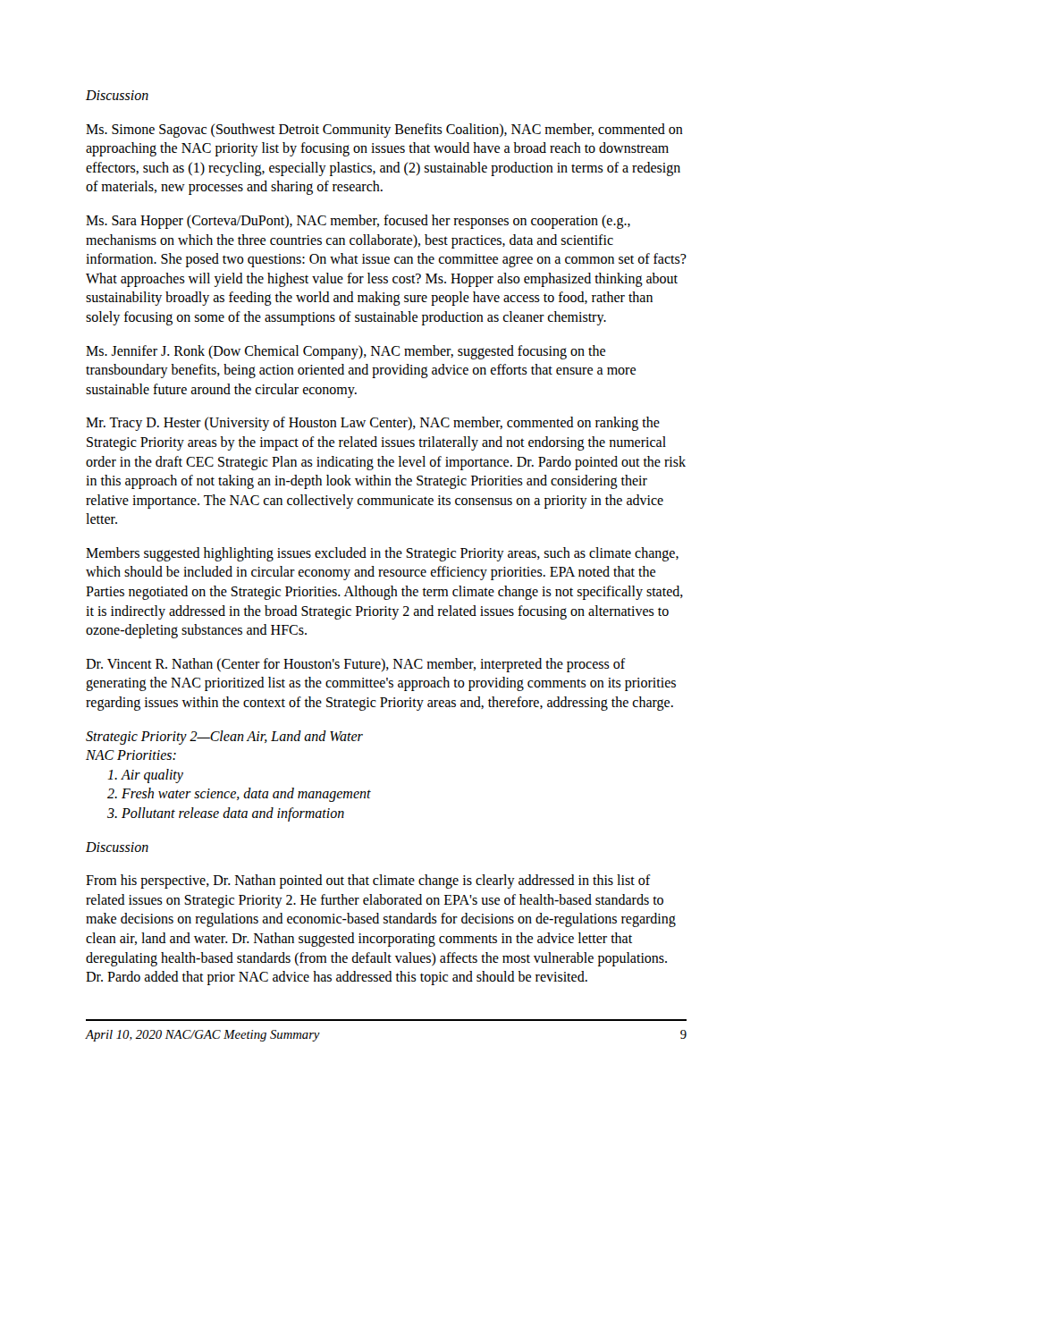Discussion
Ms. Simone Sagovac (Southwest Detroit Community Benefits Coalition), NAC member, commented on approaching the NAC priority list by focusing on issues that would have a broad reach to downstream effectors, such as (1) recycling, especially plastics, and (2) sustainable production in terms of a redesign of materials, new processes and sharing of research.
Ms. Sara Hopper (Corteva/DuPont), NAC member, focused her responses on cooperation (e.g., mechanisms on which the three countries can collaborate), best practices, data and scientific information. She posed two questions: On what issue can the committee agree on a common set of facts? What approaches will yield the highest value for less cost? Ms. Hopper also emphasized thinking about sustainability broadly as feeding the world and making sure people have access to food, rather than solely focusing on some of the assumptions of sustainable production as cleaner chemistry.
Ms. Jennifer J. Ronk (Dow Chemical Company), NAC member, suggested focusing on the transboundary benefits, being action oriented and providing advice on efforts that ensure a more sustainable future around the circular economy.
Mr. Tracy D. Hester (University of Houston Law Center), NAC member, commented on ranking the Strategic Priority areas by the impact of the related issues trilaterally and not endorsing the numerical order in the draft CEC Strategic Plan as indicating the level of importance. Dr. Pardo pointed out the risk in this approach of not taking an in-depth look within the Strategic Priorities and considering their relative importance. The NAC can collectively communicate its consensus on a priority in the advice letter.
Members suggested highlighting issues excluded in the Strategic Priority areas, such as climate change, which should be included in circular economy and resource efficiency priorities. EPA noted that the Parties negotiated on the Strategic Priorities. Although the term climate change is not specifically stated, it is indirectly addressed in the broad Strategic Priority 2 and related issues focusing on alternatives to ozone-depleting substances and HFCs.
Dr. Vincent R. Nathan (Center for Houston's Future), NAC member, interpreted the process of generating the NAC prioritized list as the committee's approach to providing comments on its priorities regarding issues within the context of the Strategic Priority areas and, therefore, addressing the charge.
Strategic Priority 2—Clean Air, Land and Water
NAC Priorities:
Air quality
Fresh water science, data and management
Pollutant release data and information
Discussion
From his perspective, Dr. Nathan pointed out that climate change is clearly addressed in this list of related issues on Strategic Priority 2. He further elaborated on EPA's use of health-based standards to make decisions on regulations and economic-based standards for decisions on de-regulations regarding clean air, land and water. Dr. Nathan suggested incorporating comments in the advice letter that deregulating health-based standards (from the default values) affects the most vulnerable populations. Dr. Pardo added that prior NAC advice has addressed this topic and should be revisited.
April 10, 2020 NAC/GAC Meeting Summary 9